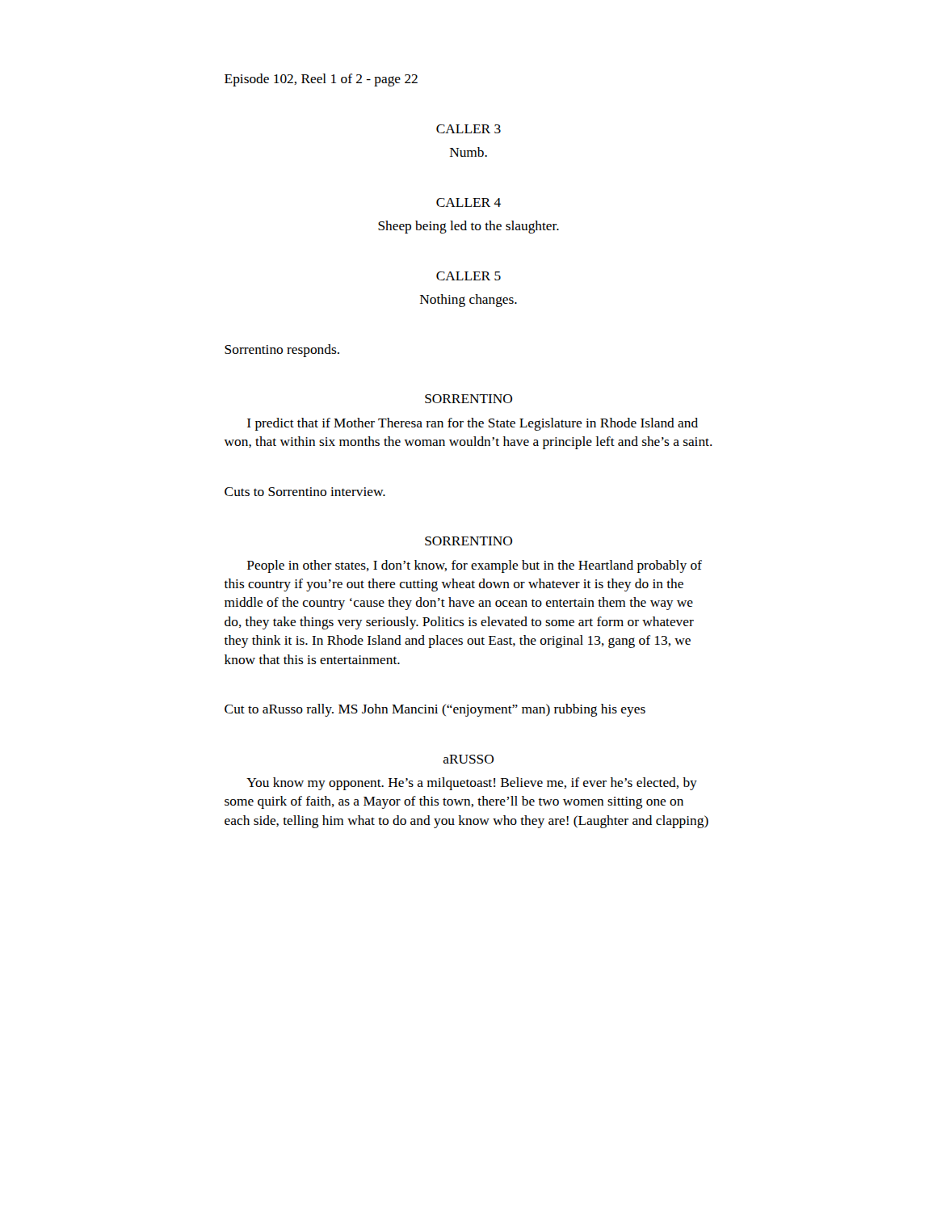Episode 102, Reel 1 of 2 - page 22
CALLER 3
Numb.
CALLER 4
Sheep being led to the slaughter.
CALLER 5
Nothing changes.
Sorrentino responds.
SORRENTINO
I predict that if Mother Theresa ran for the State Legislature in Rhode Island and won, that within six months the woman wouldn’t have a principle left and she’s a saint.
Cuts to Sorrentino interview.
SORRENTINO
People in other states, I don’t know, for example but in the Heartland probably of this country if you’re out there cutting wheat down or whatever it is they do in the middle of the country ‘cause they don’t have an ocean to entertain them the way we do, they take things very seriously. Politics is elevated to some art form or whatever they think it is. In Rhode Island and places out East, the original 13, gang of 13, we know that this is entertainment.
Cut to aRusso rally. MS John Mancini (“enjoyment” man) rubbing his eyes
aRUSSO
You know my opponent. He’s a milquetoast! Believe me, if ever he’s elected, by some quirk of faith, as a Mayor of this town, there’ll be two women sitting one on each side, telling him what to do and you know who they are! (Laughter and clapping)